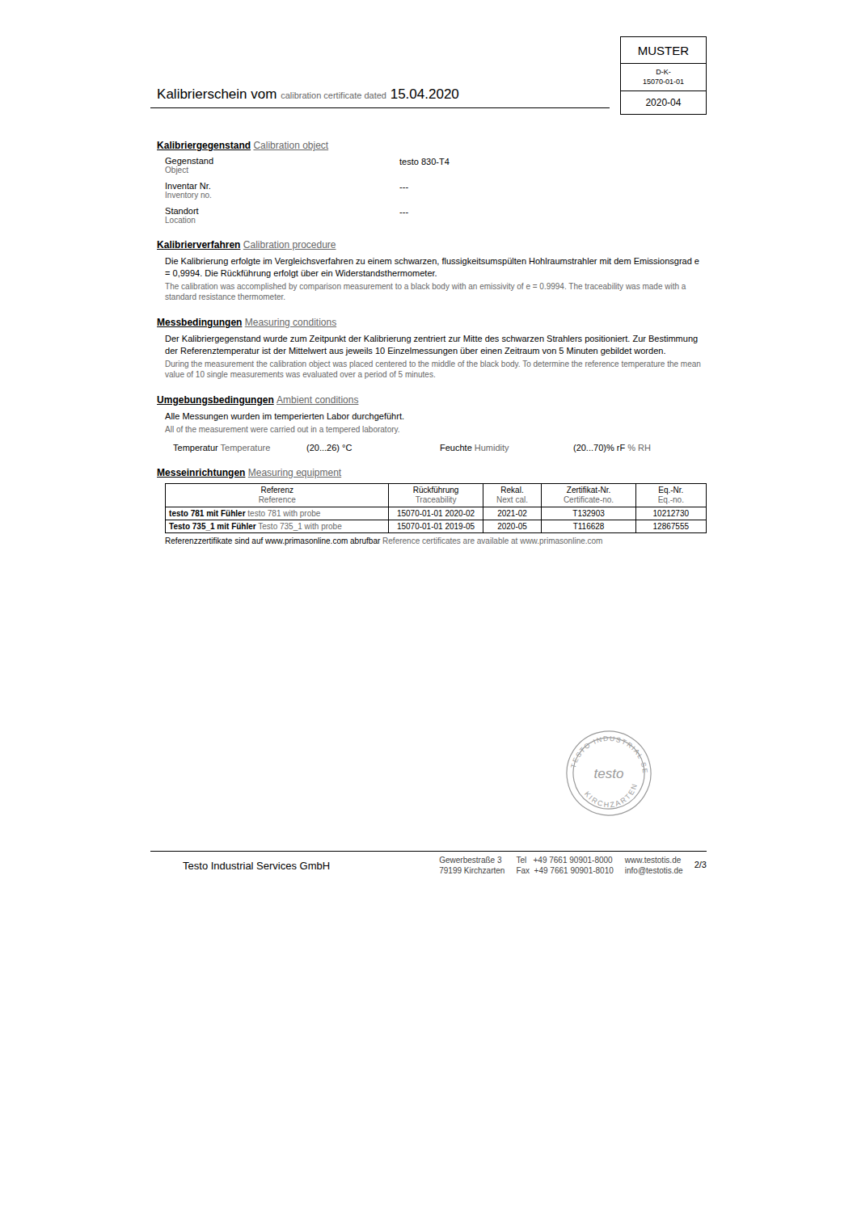MUSTER
D-K-
15070-01-01
2020-04
Kalibrierschein vom calibration certificate dated 15.04.2020
Kalibriergegenstand Calibration object
Gegenstand Object
testo 830-T4
Inventar Nr. Inventory no.
---
Standort Location
---
Kalibrierverfahren Calibration procedure
Die Kalibrierung erfolgte im Vergleichsverfahren zu einem schwarzen, flussigkeitsumspülten Hohlraumstrahler mit dem Emissionsgrad e = 0,9994. Die Rückführung erfolgt über ein Widerstandsthermometer.
The calibration was accomplished by comparison measurement to a black body with an emissivity of e = 0.9994. The traceability was made with a standard resistance thermometer.
Messbedingungen Measuring conditions
Der Kalibriergegenstand wurde zum Zeitpunkt der Kalibrierung zentriert zur Mitte des schwarzen Strahlers positioniert. Zur Bestimmung der Referenztemperatur ist der Mittelwert aus jeweils 10 Einzelmessungen über einen Zeitraum von 5 Minuten gebildet worden.
During the measurement the calibration object was placed centered to the middle of the black body. To determine the reference temperature the mean value of 10 single measurements was evaluated over a period of 5 minutes.
Umgebungsbedingungen Ambient conditions
Alle Messungen wurden im temperierten Labor durchgeführt.
All of the measurement were carried out in a tempered laboratory.
Temperatur Temperature
(20...26) °C
Feuchte Humidity
(20...70)% rF % RH
Messeinrichtungen Measuring equipment
| Referenz Reference | Rückführung Traceability | Rekal. Next cal. | Zertifikat-Nr. Certificate-no. | Eq.-Nr. Eq.-no. |
| --- | --- | --- | --- | --- |
| testo 781 mit Fühler testo 781 with probe | 15070-01-01 2020-02 | 2021-02 | T132903 | 10212730 |
| Testo 735_1 mit Fühler Testo 735_1 with probe | 15070-01-01 2019-05 | 2020-05 | T116628 | 12867555 |
Referenzzertifikate sind auf www.primasonline.com abrufbar Reference certificates are available at www.primasonline.com
TESTO INDUSTRIAL SERVICES KIRCHZARTEN testo
Testo Industrial Services GmbH
Gewerbestraße 3
79199 Kirchzarten
Tel +49 7661 90901-8000
Fax +49 7661 90901-8010
www.testotis.de
info@testotis.de
2/3